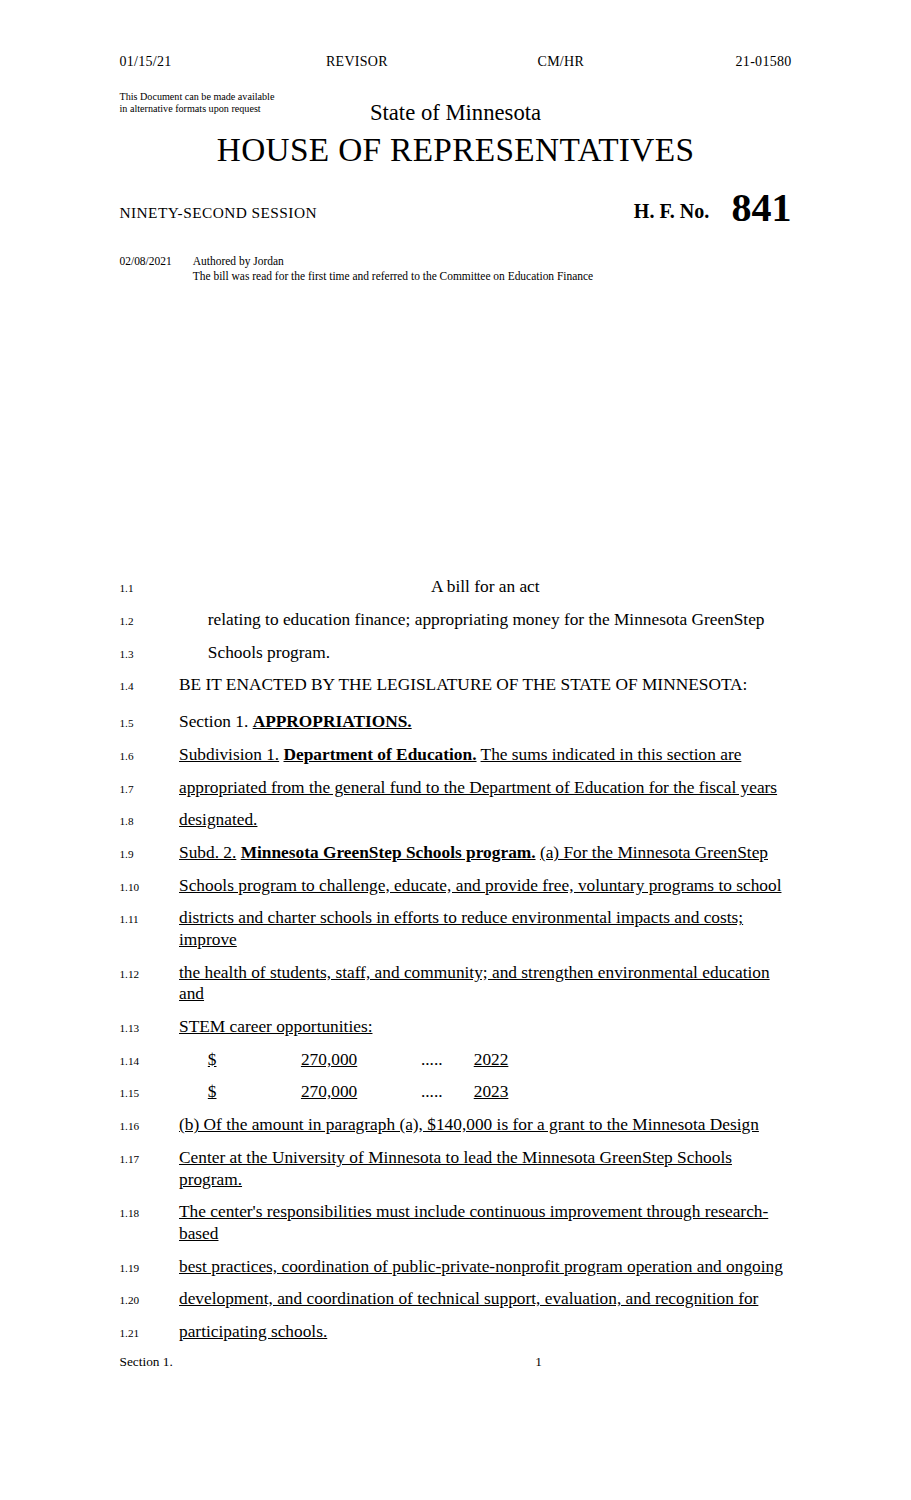01/15/21
REVISOR
CM/HR
21-01580
This Document can be made available
in alternative formats upon request
State of Minnesota
HOUSE OF REPRESENTATIVES
NINETY-SECOND SESSION
H. F. No. 841
02/08/2021
Authored by Jordan
The bill was read for the first time and referred to the Committee on Education Finance
1.1
A bill for an act
1.2
relating to education finance; appropriating money for the Minnesota GreenStep
1.3
Schools program.
1.4
BE IT ENACTED BY THE LEGISLATURE OF THE STATE OF MINNESOTA:
1.5
Section 1. APPROPRIATIONS.
1.6
Subdivision 1. Department of Education. The sums indicated in this section are
1.7
appropriated from the general fund to the Department of Education for the fiscal years
1.8
designated.
1.9
Subd. 2. Minnesota GreenStep Schools program. (a) For the Minnesota GreenStep
1.10
Schools program to challenge, educate, and provide free, voluntary programs to school
1.11
districts and charter schools in efforts to reduce environmental impacts and costs; improve
1.12
the health of students, staff, and community; and strengthen environmental education and
1.13
STEM career opportunities:
1.14
$ 270,000 ..... 2022
1.15
$ 270,000 ..... 2023
1.16
(b) Of the amount in paragraph (a), $140,000 is for a grant to the Minnesota Design
1.17
Center at the University of Minnesota to lead the Minnesota GreenStep Schools program.
1.18
The center's responsibilities must include continuous improvement through research-based
1.19
best practices, coordination of public-private-nonprofit program operation and ongoing
1.20
development, and coordination of technical support, evaluation, and recognition for
1.21
participating schools.
Section 1.
1